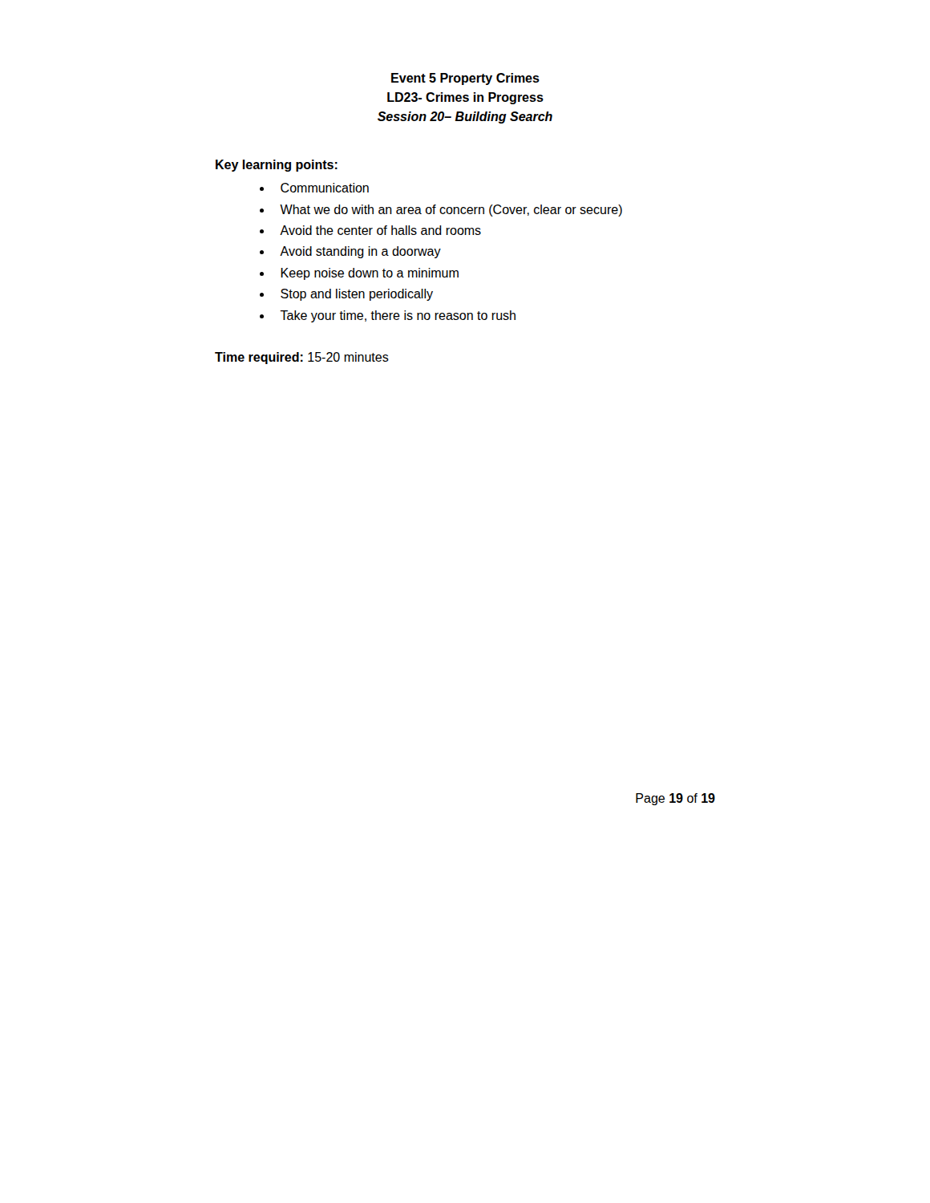Event 5 Property Crimes LD23- Crimes in Progress Session 20– Building Search
Key learning points:
Communication
What we do with an area of concern (Cover, clear or secure)
Avoid the center of halls and rooms
Avoid standing in a doorway
Keep noise down to a minimum
Stop and listen periodically
Take your time, there is no reason to rush
Time required: 15-20 minutes
Page 19 of 19